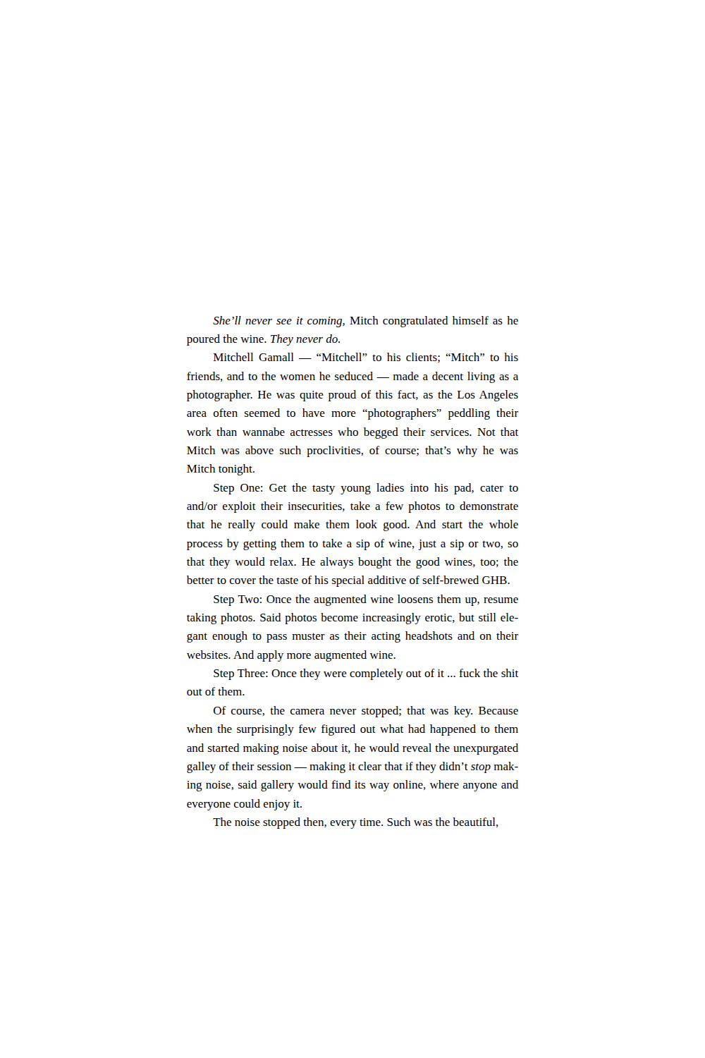She’ll never see it coming, Mitch congratulated himself as he poured the wine. They never do.
Mitchell Gamall — “Mitchell” to his clients; “Mitch” to his friends, and to the women he seduced — made a decent living as a photographer. He was quite proud of this fact, as the Los Angeles area often seemed to have more “photographers” peddling their work than wannabe actresses who begged their services. Not that Mitch was above such proclivities, of course; that’s why he was Mitch tonight.
Step One: Get the tasty young ladies into his pad, cater to and/or exploit their insecurities, take a few photos to demonstrate that he really could make them look good. And start the whole process by getting them to take a sip of wine, just a sip or two, so that they would relax. He always bought the good wines, too; the better to cover the taste of his special additive of self-brewed GHB.
Step Two: Once the augmented wine loosens them up, resume taking photos. Said photos become increasingly erotic, but still elegant enough to pass muster as their acting headshots and on their websites. And apply more augmented wine.
Step Three: Once they were completely out of it ... fuck the shit out of them.
Of course, the camera never stopped; that was key. Because when the surprisingly few figured out what had happened to them and started making noise about it, he would reveal the unexpurgated galley of their session — making it clear that if they didn’t stop making noise, said gallery would find its way online, where anyone and everyone could enjoy it.
The noise stopped then, every time. Such was the beautiful,